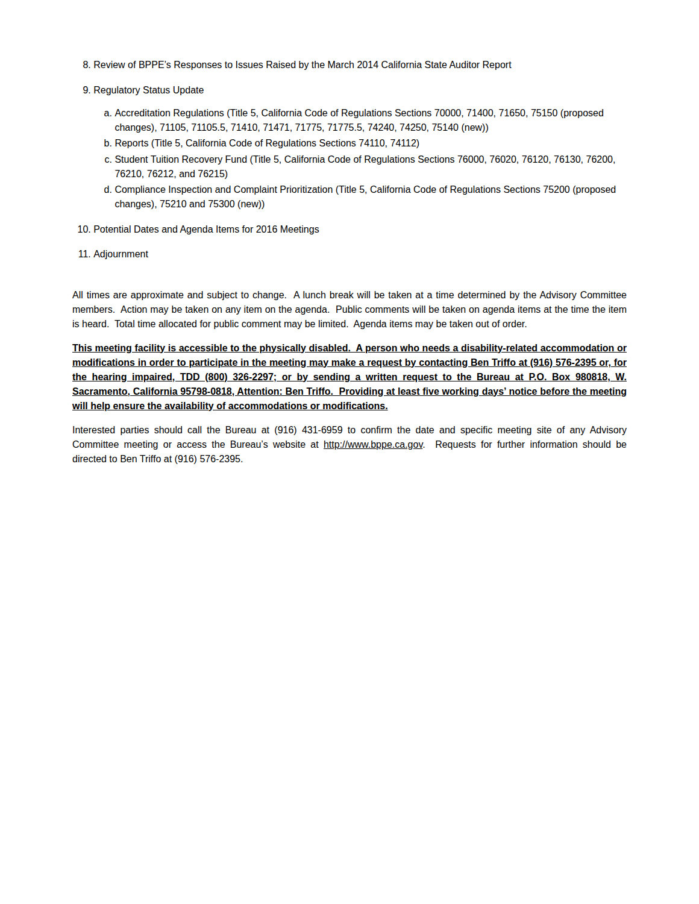Review of BPPE’s Responses to Issues Raised by the March 2014 California State Auditor Report
Regulatory Status Update
Accreditation Regulations (Title 5, California Code of Regulations Sections 70000, 71400, 71650, 75150 (proposed changes), 71105, 71105.5, 71410, 71471, 71775, 71775.5, 74240, 74250, 75140 (new))
Reports (Title 5, California Code of Regulations Sections 74110, 74112)
Student Tuition Recovery Fund (Title 5, California Code of Regulations Sections 76000, 76020, 76120, 76130, 76200, 76210, 76212, and 76215)
Compliance Inspection and Complaint Prioritization (Title 5, California Code of Regulations Sections 75200 (proposed changes), 75210 and 75300 (new))
Potential Dates and Agenda Items for 2016 Meetings
Adjournment
All times are approximate and subject to change. A lunch break will be taken at a time determined by the Advisory Committee members. Action may be taken on any item on the agenda. Public comments will be taken on agenda items at the time the item is heard. Total time allocated for public comment may be limited. Agenda items may be taken out of order.
This meeting facility is accessible to the physically disabled. A person who needs a disability-related accommodation or modifications in order to participate in the meeting may make a request by contacting Ben Triffo at (916) 576-2395 or, for the hearing impaired, TDD (800) 326-2297; or by sending a written request to the Bureau at P.O. Box 980818, W. Sacramento, California 95798-0818, Attention: Ben Triffo. Providing at least five working days’ notice before the meeting will help ensure the availability of accommodations or modifications.
Interested parties should call the Bureau at (916) 431-6959 to confirm the date and specific meeting site of any Advisory Committee meeting or access the Bureau’s website at http://www.bppe.ca.gov. Requests for further information should be directed to Ben Triffo at (916) 576-2395.